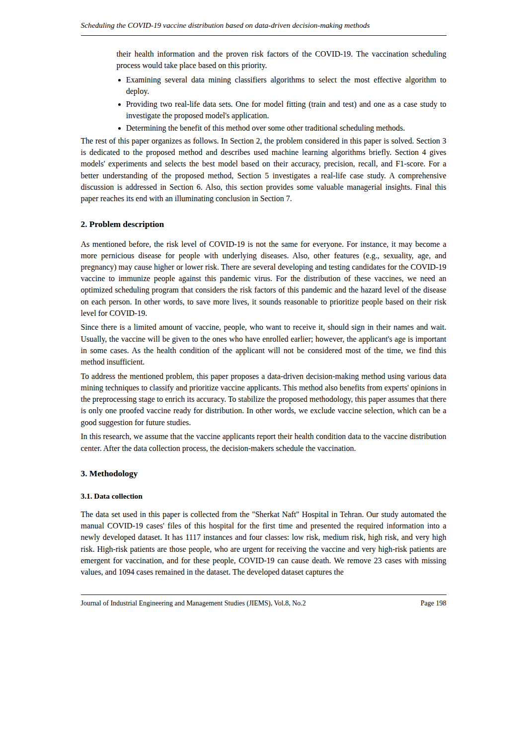Scheduling the COVID-19 vaccine distribution based on data-driven decision-making methods
their health information and the proven risk factors of the COVID-19. The vaccination scheduling process would take place based on this priority.
Examining several data mining classifiers algorithms to select the most effective algorithm to deploy.
Providing two real-life data sets. One for model fitting (train and test) and one as a case study to investigate the proposed model's application.
Determining the benefit of this method over some other traditional scheduling methods.
The rest of this paper organizes as follows. In Section 2, the problem considered in this paper is solved. Section 3 is dedicated to the proposed method and describes used machine learning algorithms briefly. Section 4 gives models' experiments and selects the best model based on their accuracy, precision, recall, and F1-score. For a better understanding of the proposed method, Section 5 investigates a real-life case study. A comprehensive discussion is addressed in Section 6. Also, this section provides some valuable managerial insights. Final this paper reaches its end with an illuminating conclusion in Section 7.
2. Problem description
As mentioned before, the risk level of COVID-19 is not the same for everyone. For instance, it may become a more pernicious disease for people with underlying diseases. Also, other features (e.g., sexuality, age, and pregnancy) may cause higher or lower risk. There are several developing and testing candidates for the COVID-19 vaccine to immunize people against this pandemic virus. For the distribution of these vaccines, we need an optimized scheduling program that considers the risk factors of this pandemic and the hazard level of the disease on each person. In other words, to save more lives, it sounds reasonable to prioritize people based on their risk level for COVID-19.
Since there is a limited amount of vaccine, people, who want to receive it, should sign in their names and wait. Usually, the vaccine will be given to the ones who have enrolled earlier; however, the applicant's age is important in some cases. As the health condition of the applicant will not be considered most of the time, we find this method insufficient.
To address the mentioned problem, this paper proposes a data-driven decision-making method using various data mining techniques to classify and prioritize vaccine applicants. This method also benefits from experts' opinions in the preprocessing stage to enrich its accuracy. To stabilize the proposed methodology, this paper assumes that there is only one proofed vaccine ready for distribution. In other words, we exclude vaccine selection, which can be a good suggestion for future studies.
In this research, we assume that the vaccine applicants report their health condition data to the vaccine distribution center. After the data collection process, the decision-makers schedule the vaccination.
3. Methodology
3.1. Data collection
The data set used in this paper is collected from the "Sherkat Naft" Hospital in Tehran. Our study automated the manual COVID-19 cases' files of this hospital for the first time and presented the required information into a newly developed dataset. It has 1117 instances and four classes: low risk, medium risk, high risk, and very high risk. High-risk patients are those people, who are urgent for receiving the vaccine and very high-risk patients are emergent for vaccination, and for these people, COVID-19 can cause death. We remove 23 cases with missing values, and 1094 cases remained in the dataset. The developed dataset captures the
Journal of Industrial Engineering and Management Studies (JIEMS), Vol.8, No.2 Page 198